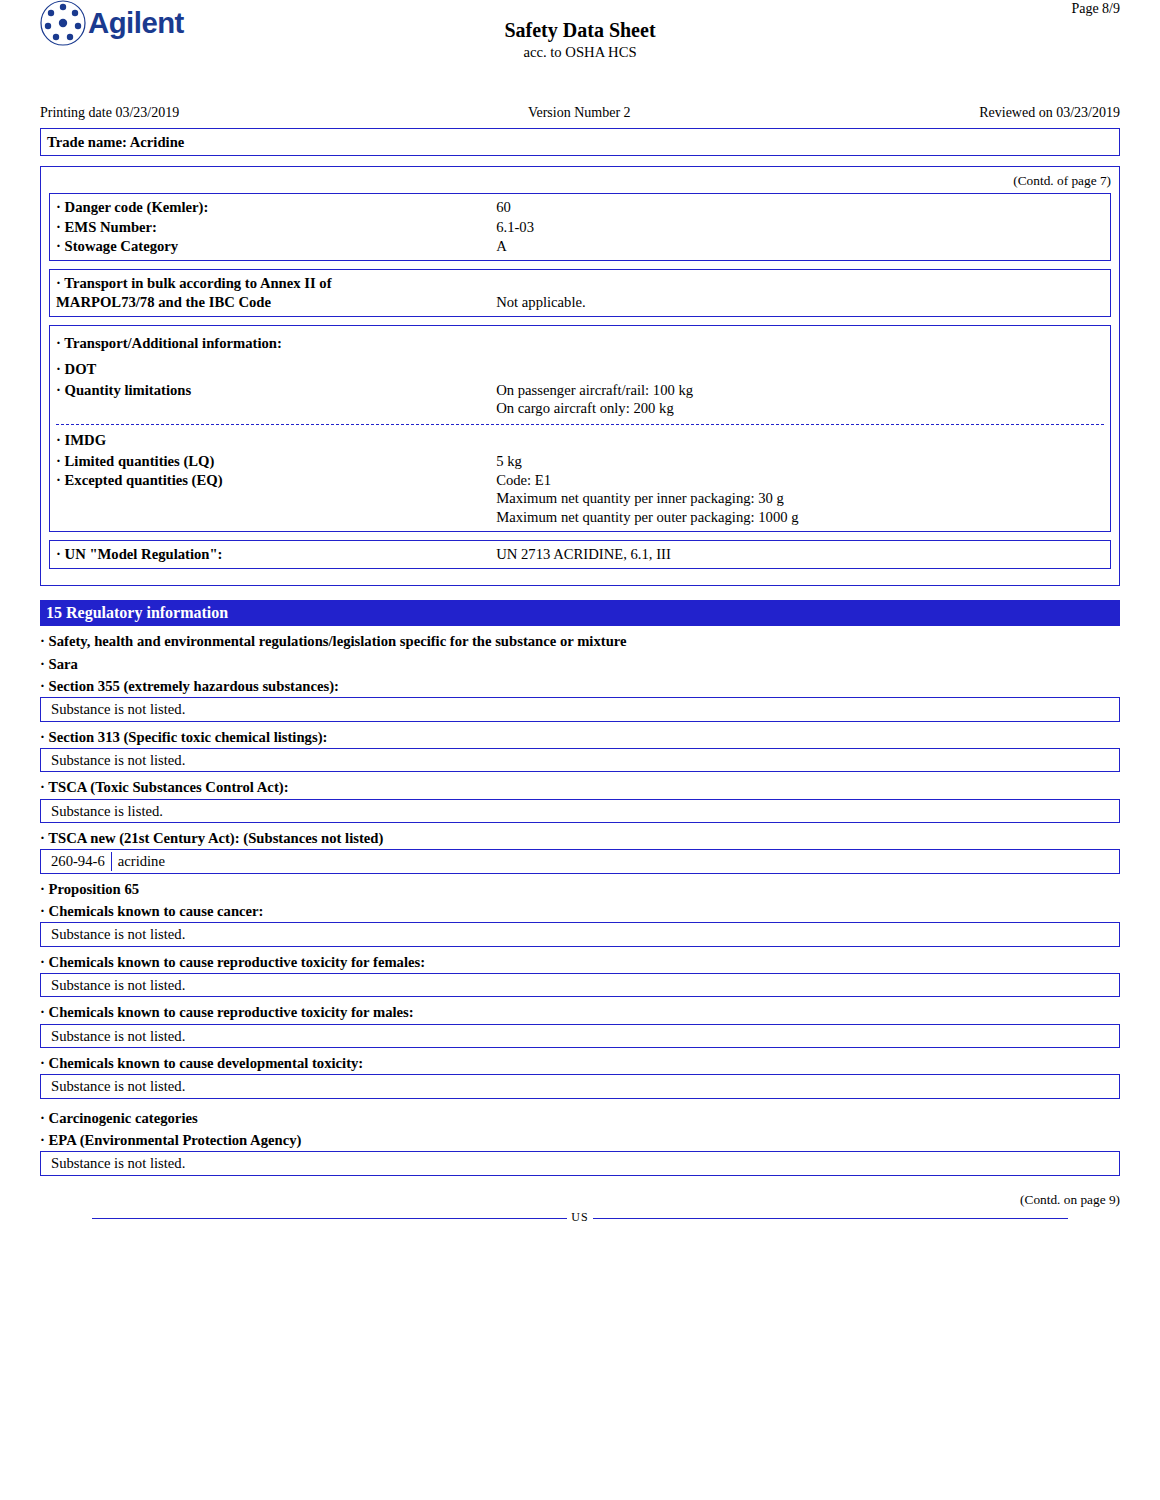Agilent
Page 8/9
Safety Data Sheet
acc. to OSHA HCS
Printing date 03/23/2019
Version Number 2
Reviewed on 03/23/2019
Trade name: Acridine
(Contd. of page 7)
| Danger code (Kemler): | 60 |
| EMS Number: | 6.1-03 |
| Stowage Category | A |
| Transport in bulk according to Annex II of MARPOL73/78 and the IBC Code | Not applicable. |
Transport/Additional information:
DOT
| Quantity limitations | On passenger aircraft/rail: 100 kg On cargo aircraft only: 200 kg |
IMDG
| Limited quantities (LQ) | 5 kg |
| Excepted quantities (EQ) | Code: E1 Maximum net quantity per inner packaging: 30 g Maximum net quantity per outer packaging: 1000 g |
| UN "Model Regulation": | UN 2713 ACRIDINE, 6.1, III |
15 Regulatory information
Safety, health and environmental regulations/legislation specific for the substance or mixture
Sara
Section 355 (extremely hazardous substances):
Substance is not listed.
Section 313 (Specific toxic chemical listings):
Substance is not listed.
TSCA (Toxic Substances Control Act):
Substance is listed.
TSCA new (21st Century Act): (Substances not listed)
260-94-6acridine
Proposition 65
Chemicals known to cause cancer:
Substance is not listed.
Chemicals known to cause reproductive toxicity for females:
Substance is not listed.
Chemicals known to cause reproductive toxicity for males:
Substance is not listed.
Chemicals known to cause developmental toxicity:
Substance is not listed.
Carcinogenic categories
EPA (Environmental Protection Agency)
Substance is not listed.
(Contd. on page 9)
US